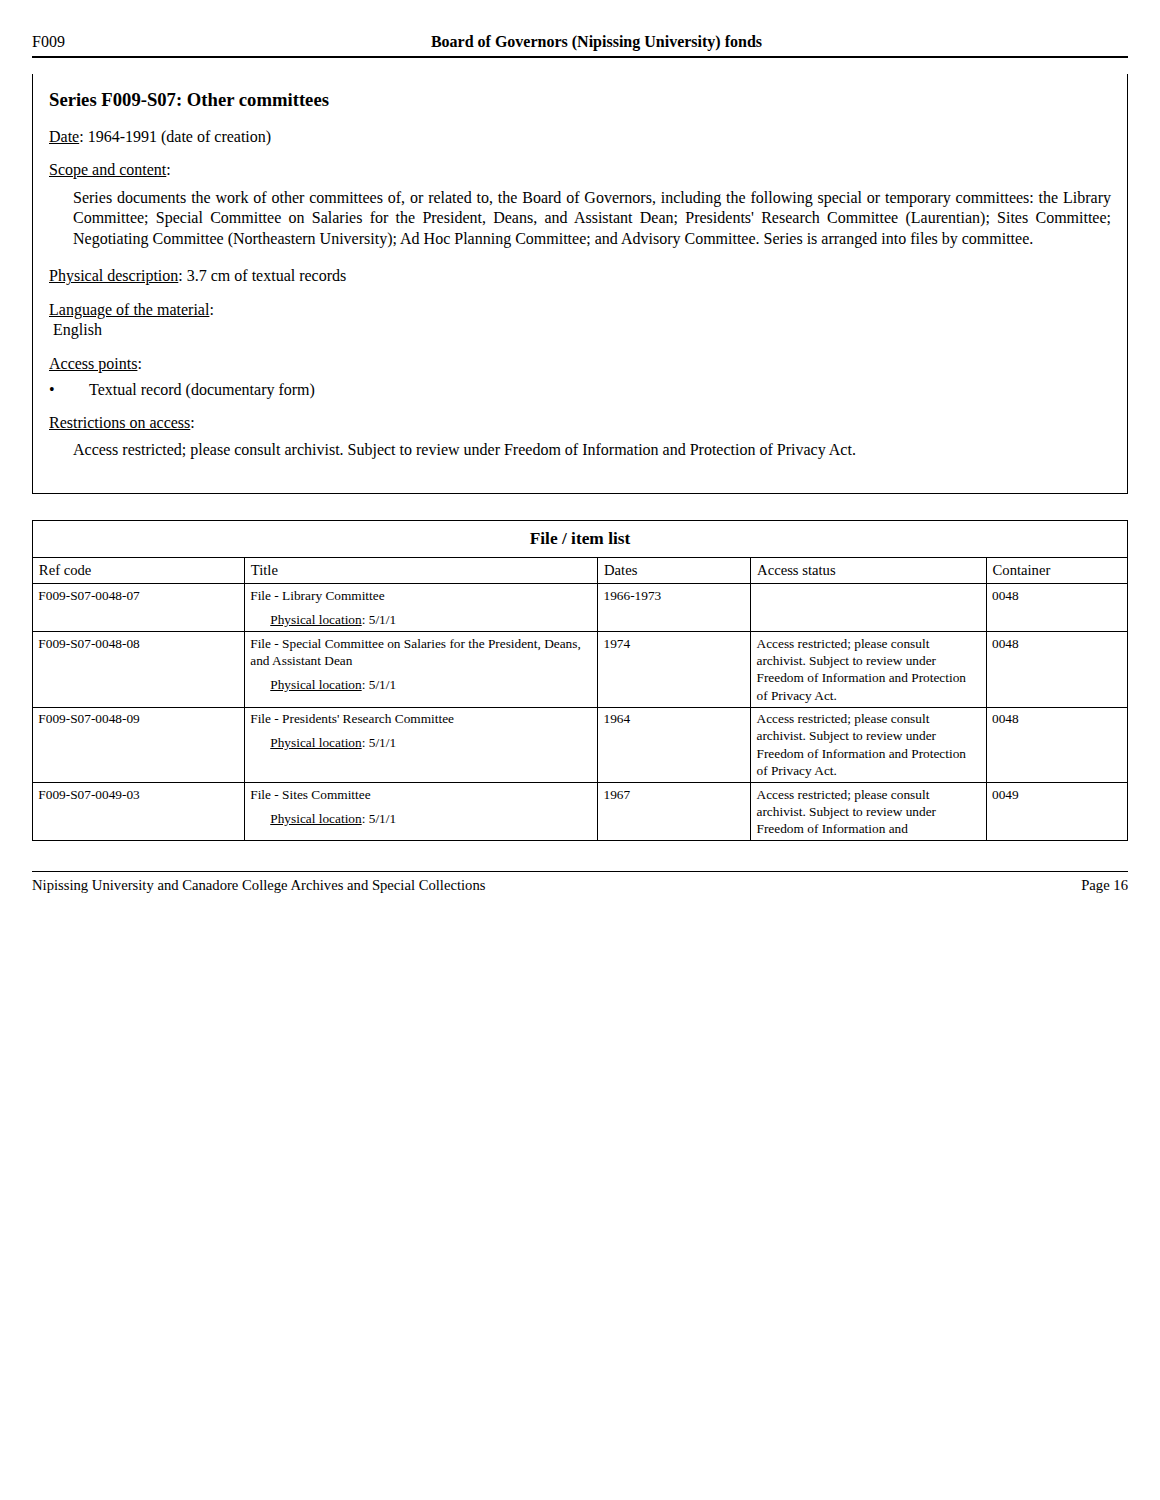F009 Board of Governors (Nipissing University) fonds
Series F009-S07: Other committees
Date: 1964-1991 (date of creation)
Scope and content:
Series documents the work of other committees of, or related to, the Board of Governors, including the following special or temporary committees: the Library Committee; Special Committee on Salaries for the President, Deans, and Assistant Dean; Presidents' Research Committee (Laurentian); Sites Committee; Negotiating Committee (Northeastern University); Ad Hoc Planning Committee; and Advisory Committee. Series is arranged into files by committee.
Physical description: 3.7 cm of textual records
Language of the material:
English
Access points:
Textual record (documentary form)
Restrictions on access:
Access restricted; please consult archivist. Subject to review under Freedom of Information and Protection of Privacy Act.
File / item list
| Ref code | Title | Dates | Access status | Container |
| --- | --- | --- | --- | --- |
| F009-S07-0048-07 | File - Library Committee Physical location : 5/1/1 | 1966-1973 | | 0048 |
| F009-S07-0048-08 | File - Special Committee on Salaries for the President, Deans, and Assistant Dean Physical location : 5/1/1 | 1974 | Access restricted; please consult archivist. Subject to review under Freedom of Information and Protection of Privacy Act. | 0048 |
| F009-S07-0048-09 | File - Presidents' Research Committee Physical location : 5/1/1 | 1964 | Access restricted; please consult archivist. Subject to review under Freedom of Information and Protection of Privacy Act. | 0048 |
| F009-S07-0049-03 | File - Sites Committee Physical location : 5/1/1 | 1967 | Access restricted; please consult archivist. Subject to review under Freedom of Information and | 0049 |
Nipissing University and Canadore College Archives and Special Collections Page 16